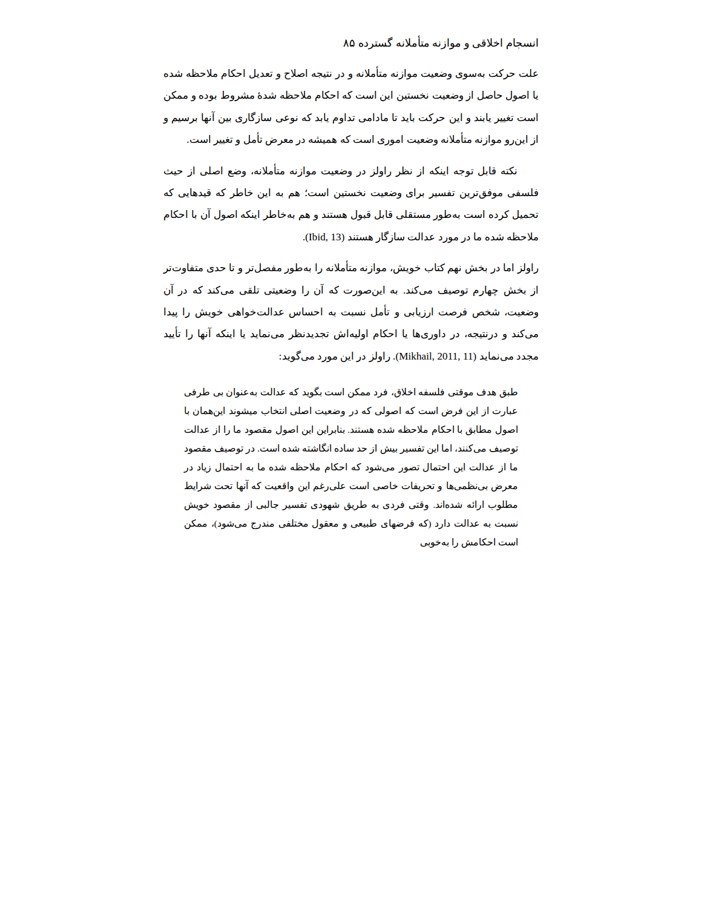انسجام اخلاقی و موازنه متأملانه گسترده ۸۵
علت حرکت به‌سوی وضعیت موازنه متأملانه و در نتیجه اصلاح و تعدیل احکام ملاحظه شده یا اصول حاصل از وضعیت نخستین این است که احکام ملاحظه شدۀ مشروط بوده و ممکن است تغییر یابند و این حرکت باید تا مادامی تداوم یابد که نوعی سازگاری بین آنها برسیم و از این‌رو موازنه متأملانه وضعیت اموری است که همیشه در معرض تأمل و تغییر است.
نکته قابل توجه اینکه از نظر راولز در وضعیت موازنه متأملانه، وضع اصلی از حیث فلسفی موفق‌ترین تفسیر برای وضعیت نخستین است؛ هم به این خاطر که قیدهایی که تحمیل کرده است به‌طور مستقلی قابل قبول هستند و هم به‌خاطر اینکه اصول آن با احکام ملاحظه شده ما در مورد عدالت سازگار هستند (Ibid, 13).
راولز اما در بخش نهم کتاب خویش، موازنه متأملانه را به‌طور مفصل‌تر و تا حدی متفاوت‌تر از بخش چهارم توصیف می‌کند. به این‌صورت که آن را وضعیتی تلقی می‌کند که در آن وضعیت، شخص فرصت ارزیابی و تأمل نسبت به احساس عدالت‌خواهی خویش را پیدا می‌کند و درنتیجه، در داوری‌ها یا احکام اولیه‌اش تجدیدنظر می‌نماید یا اینکه آنها را تأیید مجدد می‌نماید (Mikhail, 2011, 11). راولز در این مورد می‌گوید:
طبق هدف موقتی فلسفه اخلاق، فرد ممکن است بگوید که عدالت به‌عنوان بی طرفی عبارت از این فرض است که اصولی که در وضعیت اصلی انتخاب میشوند این‌همان با اصول مطابق با احکام ملاحظه شده هستند. بنابراین این اصول مقصود ما را از عدالت توصیف می‌کنند، اما این تفسیر بیش از حد ساده انگاشته شده است. در توصیف مقصود ما از عدالت این احتمال تصور می‌شود که احکام ملاحظه شده ما به احتمال زیاد در معرض بی‌نظمی‌ها و تحریفات خاصی است علی‌رغم این واقعیت که آنها تحت شرایط مطلوب ارائه شده‌اند. وقتی فردی به طریق شهودی تفسیر جالبی از مقصود خویش نسبت به عدالت دارد (که فرضهای طبیعی و معقول مختلفی مندرج می‌شود)، ممکن است احکامش را به‌خوبی